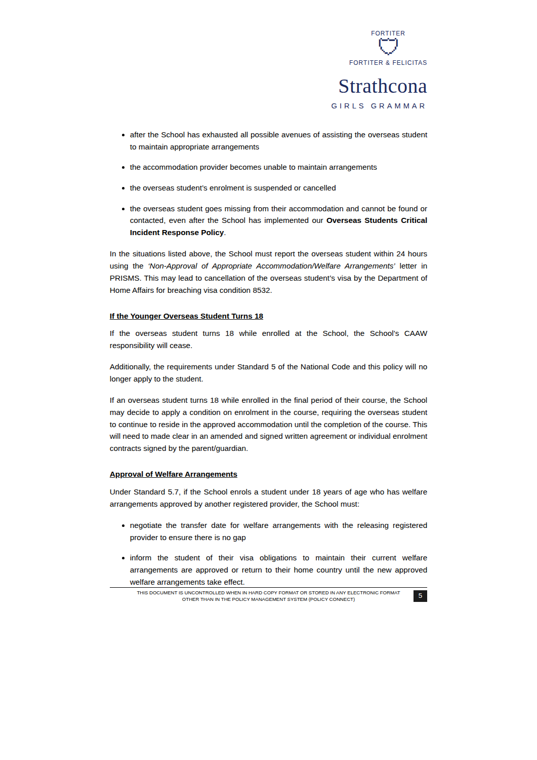FORTITER
🛡
FORTITER & FELICITAS
Strathcona
GIRLS GRAMMAR
after the School has exhausted all possible avenues of assisting the overseas student to maintain appropriate arrangements
the accommodation provider becomes unable to maintain arrangements
the overseas student’s enrolment is suspended or cancelled
the overseas student goes missing from their accommodation and cannot be found or contacted, even after the School has implemented our Overseas Students Critical Incident Response Policy.
In the situations listed above, the School must report the overseas student within 24 hours using the ‘Non-Approval of Appropriate Accommodation/Welfare Arrangements’ letter in PRISMS. This may lead to cancellation of the overseas student’s visa by the Department of Home Affairs for breaching visa condition 8532.
If the Younger Overseas Student Turns 18
If the overseas student turns 18 while enrolled at the School, the School’s CAAW responsibility will cease.
Additionally, the requirements under Standard 5 of the National Code and this policy will no longer apply to the student.
If an overseas student turns 18 while enrolled in the final period of their course, the School may decide to apply a condition on enrolment in the course, requiring the overseas student to continue to reside in the approved accommodation until the completion of the course. This will need to made clear in an amended and signed written agreement or individual enrolment contracts signed by the parent/guardian.
Approval of Welfare Arrangements
Under Standard 5.7, if the School enrols a student under 18 years of age who has welfare arrangements approved by another registered provider, the School must:
negotiate the transfer date for welfare arrangements with the releasing registered provider to ensure there is no gap
inform the student of their visa obligations to maintain their current welfare arrangements are approved or return to their home country until the new approved welfare arrangements take effect.
THIS DOCUMENT IS UNCONTROLLED WHEN IN HARD COPY FORMAT OR STORED IN ANY ELECTRONIC FORMAT OTHER THAN IN THE POLICY MANAGEMENT SYSTEM (POLICY CONNECT) 5